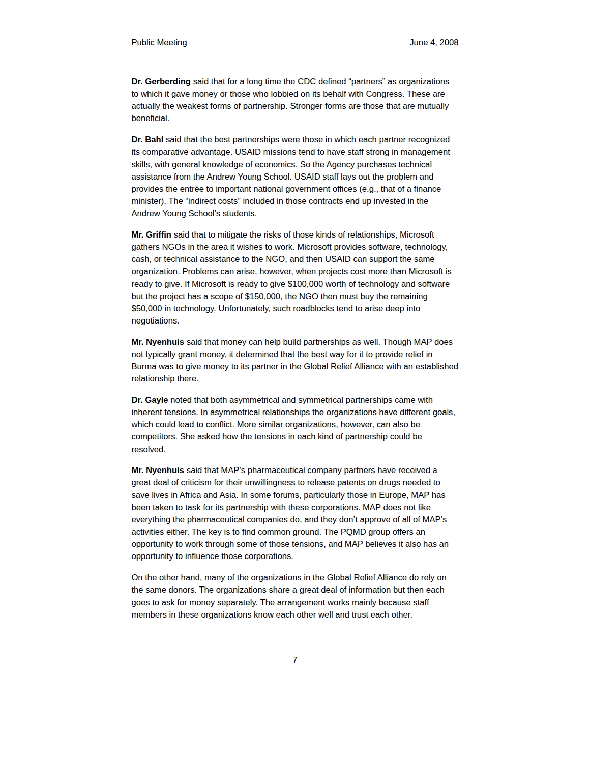Public Meeting
June 4, 2008
Dr. Gerberding said that for a long time the CDC defined “partners” as organizations to which it gave money or those who lobbied on its behalf with Congress. These are actually the weakest forms of partnership. Stronger forms are those that are mutually beneficial.
Dr. Bahl said that the best partnerships were those in which each partner recognized its comparative advantage. USAID missions tend to have staff strong in management skills, with general knowledge of economics. So the Agency purchases technical assistance from the Andrew Young School. USAID staff lays out the problem and provides the entrée to important national government offices (e.g., that of a finance minister). The “indirect costs” included in those contracts end up invested in the Andrew Young School’s students.
Mr. Griffin said that to mitigate the risks of those kinds of relationships, Microsoft gathers NGOs in the area it wishes to work. Microsoft provides software, technology, cash, or technical assistance to the NGO, and then USAID can support the same organization. Problems can arise, however, when projects cost more than Microsoft is ready to give. If Microsoft is ready to give $100,000 worth of technology and software but the project has a scope of $150,000, the NGO then must buy the remaining $50,000 in technology. Unfortunately, such roadblocks tend to arise deep into negotiations.
Mr. Nyenhuis said that money can help build partnerships as well. Though MAP does not typically grant money, it determined that the best way for it to provide relief in Burma was to give money to its partner in the Global Relief Alliance with an established relationship there.
Dr. Gayle noted that both asymmetrical and symmetrical partnerships came with inherent tensions. In asymmetrical relationships the organizations have different goals, which could lead to conflict. More similar organizations, however, can also be competitors. She asked how the tensions in each kind of partnership could be resolved.
Mr. Nyenhuis said that MAP’s pharmaceutical company partners have received a great deal of criticism for their unwillingness to release patents on drugs needed to save lives in Africa and Asia. In some forums, particularly those in Europe, MAP has been taken to task for its partnership with these corporations. MAP does not like everything the pharmaceutical companies do, and they don’t approve of all of MAP’s activities either. The key is to find common ground. The PQMD group offers an opportunity to work through some of those tensions, and MAP believes it also has an opportunity to influence those corporations.
On the other hand, many of the organizations in the Global Relief Alliance do rely on the same donors. The organizations share a great deal of information but then each goes to ask for money separately. The arrangement works mainly because staff members in these organizations know each other well and trust each other.
7